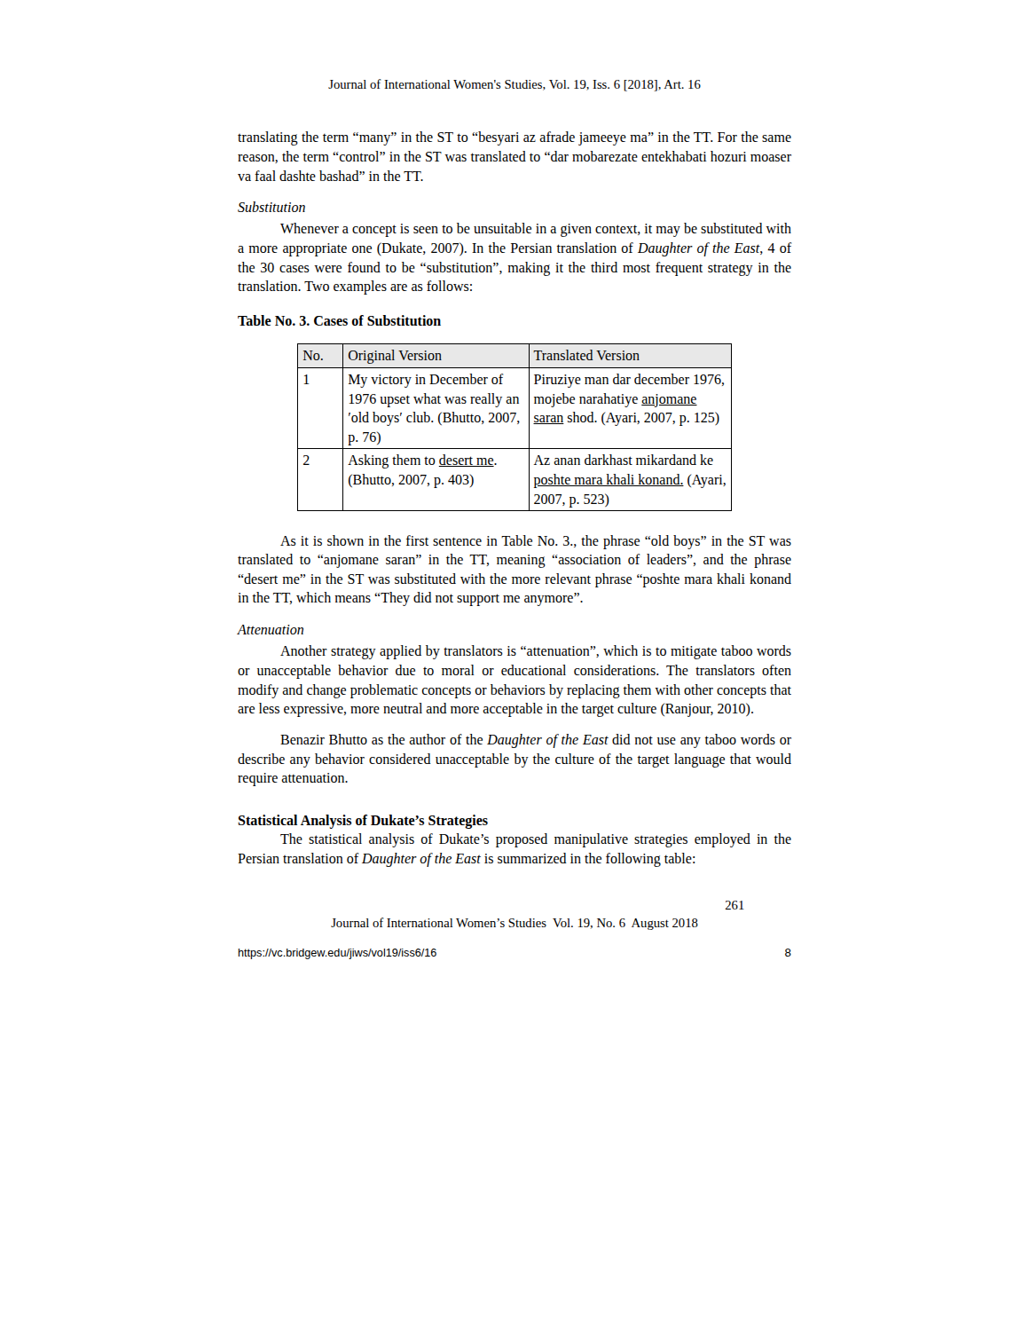Journal of International Women's Studies, Vol. 19, Iss. 6 [2018], Art. 16
translating the term “many” in the ST to “besyari az afrade jameeye ma” in the TT. For the same reason, the term “control” in the ST was translated to “dar mobarezate entekhabati hozuri moaser va faal dashte bashad” in the TT.
Substitution
Whenever a concept is seen to be unsuitable in a given context, it may be substituted with a more appropriate one (Dukate, 2007). In the Persian translation of Daughter of the East, 4 of the 30 cases were found to be “substitution”, making it the third most frequent strategy in the translation. Two examples are as follows:
Table No. 3. Cases of Substitution
| No. | Original Version | Translated Version |
| --- | --- | --- |
| 1 | My victory in December of 1976 upset what was really an ′old boys′ club. (Bhutto, 2007, p. 76) | Piruziye man dar december 1976, mojebe narahatiye anjomane saran shod. (Ayari, 2007, p. 125) |
| 2 | Asking them to desert me . (Bhutto, 2007, p. 403) | Az anan darkhast mikardand ke poshte mara khali konand. (Ayari, 2007, p. 523) |
As it is shown in the first sentence in Table No. 3., the phrase “old boys” in the ST was translated to “anjomane saran” in the TT, meaning “association of leaders”, and the phrase “desert me” in the ST was substituted with the more relevant phrase “poshte mara khali konand in the TT, which means “They did not support me anymore”.
Attenuation
Another strategy applied by translators is “attenuation”, which is to mitigate taboo words or unacceptable behavior due to moral or educational considerations. The translators often modify and change problematic concepts or behaviors by replacing them with other concepts that are less expressive, more neutral and more acceptable in the target culture (Ranjour, 2010).
Benazir Bhutto as the author of the Daughter of the East did not use any taboo words or describe any behavior considered unacceptable by the culture of the target language that would require attenuation.
Statistical Analysis of Dukate’s Strategies
The statistical analysis of Dukate’s proposed manipulative strategies employed in the Persian translation of Daughter of the East is summarized in the following table:
261
Journal of International Women’s Studies Vol. 19, No. 6 August 2018
https://vc.bridgew.edu/jiws/vol19/iss6/16 8